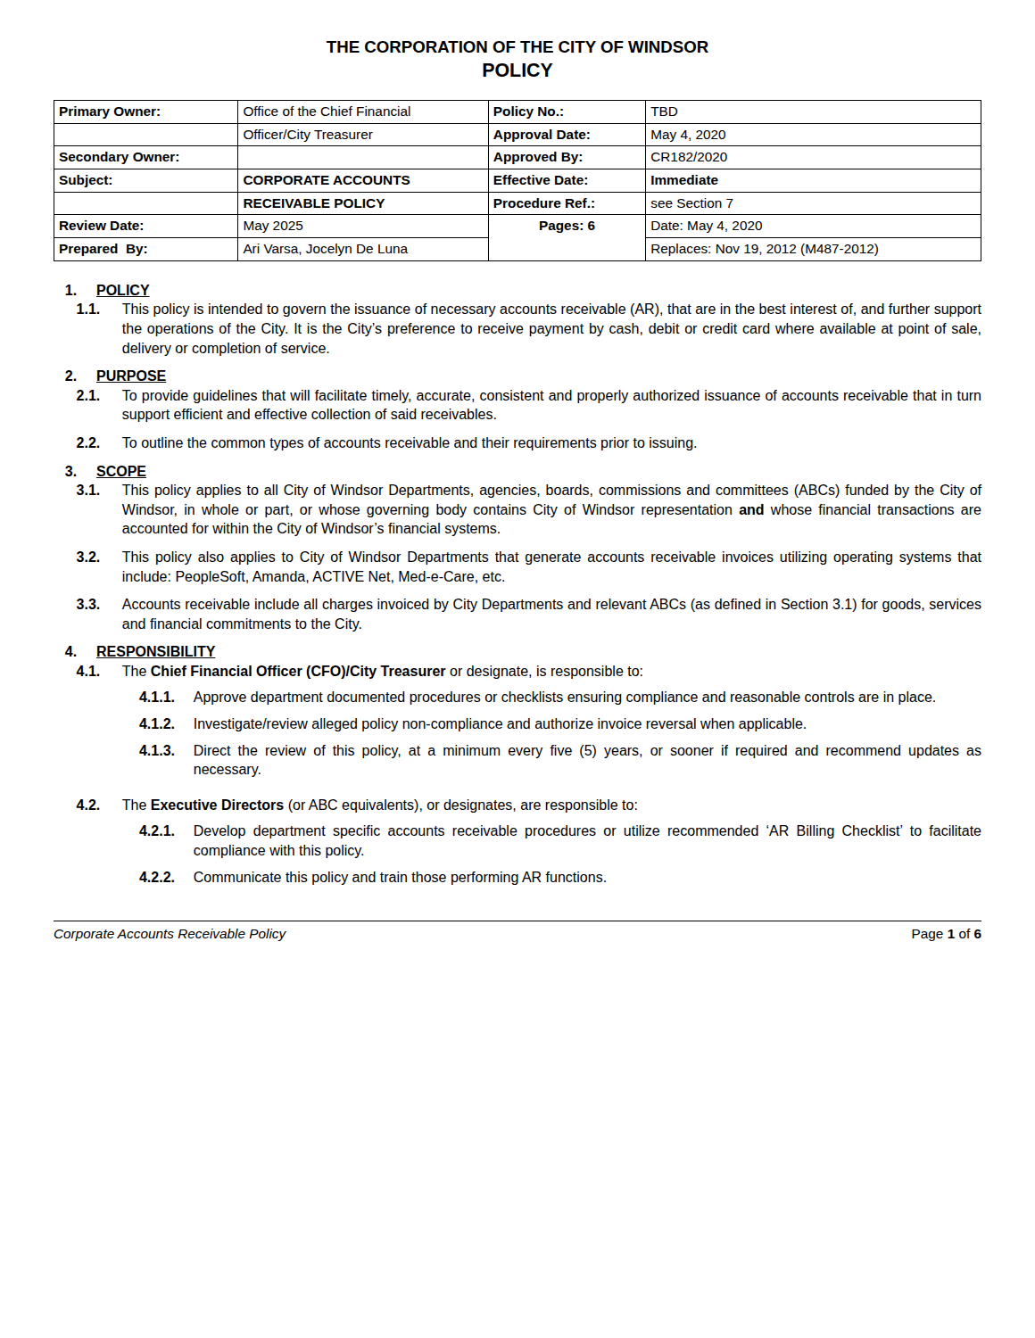THE CORPORATION OF THE CITY OF WINDSOR
POLICY
| Primary Owner: | Office of the Chief Financial | Policy No.: | TBD |
| | Officer/City Treasurer | Approval Date: | May 4, 2020 |
| Secondary Owner: | | Approved By: | CR182/2020 |
| Subject: | CORPORATE ACCOUNTS | Effective Date: | Immediate |
| | RECEIVABLE POLICY | Procedure Ref.: | see Section 7 |
| Review Date: | May 2025 | Pages: 6 | Date: May 4, 2020 |
| Prepared By: | Ari Varsa, Jocelyn De Luna | Replaces: Nov 19, 2012 (M487-2012) |
1. POLICY
1.1. This policy is intended to govern the issuance of necessary accounts receivable (AR), that are in the best interest of, and further support the operations of the City. It is the City’s preference to receive payment by cash, debit or credit card where available at point of sale, delivery or completion of service.
2. PURPOSE
2.1. To provide guidelines that will facilitate timely, accurate, consistent and properly authorized issuance of accounts receivable that in turn support efficient and effective collection of said receivables.
2.2. To outline the common types of accounts receivable and their requirements prior to issuing.
3. SCOPE
3.1. This policy applies to all City of Windsor Departments, agencies, boards, commissions and committees (ABCs) funded by the City of Windsor, in whole or part, or whose governing body contains City of Windsor representation and whose financial transactions are accounted for within the City of Windsor’s financial systems.
3.2. This policy also applies to City of Windsor Departments that generate accounts receivable invoices utilizing operating systems that include: PeopleSoft, Amanda, ACTIVE Net, Med-e-Care, etc.
3.3. Accounts receivable include all charges invoiced by City Departments and relevant ABCs (as defined in Section 3.1) for goods, services and financial commitments to the City.
4. RESPONSIBILITY
4.1. The Chief Financial Officer (CFO)/City Treasurer or designate, is responsible to:
4.1.1. Approve department documented procedures or checklists ensuring compliance and reasonable controls are in place.
4.1.2. Investigate/review alleged policy non-compliance and authorize invoice reversal when applicable.
4.1.3. Direct the review of this policy, at a minimum every five (5) years, or sooner if required and recommend updates as necessary.
4.2. The Executive Directors (or ABC equivalents), or designates, are responsible to:
4.2.1. Develop department specific accounts receivable procedures or utilize recommended ‘AR Billing Checklist’ to facilitate compliance with this policy.
4.2.2. Communicate this policy and train those performing AR functions.
Corporate Accounts Receivable Policy Page 1 of 6